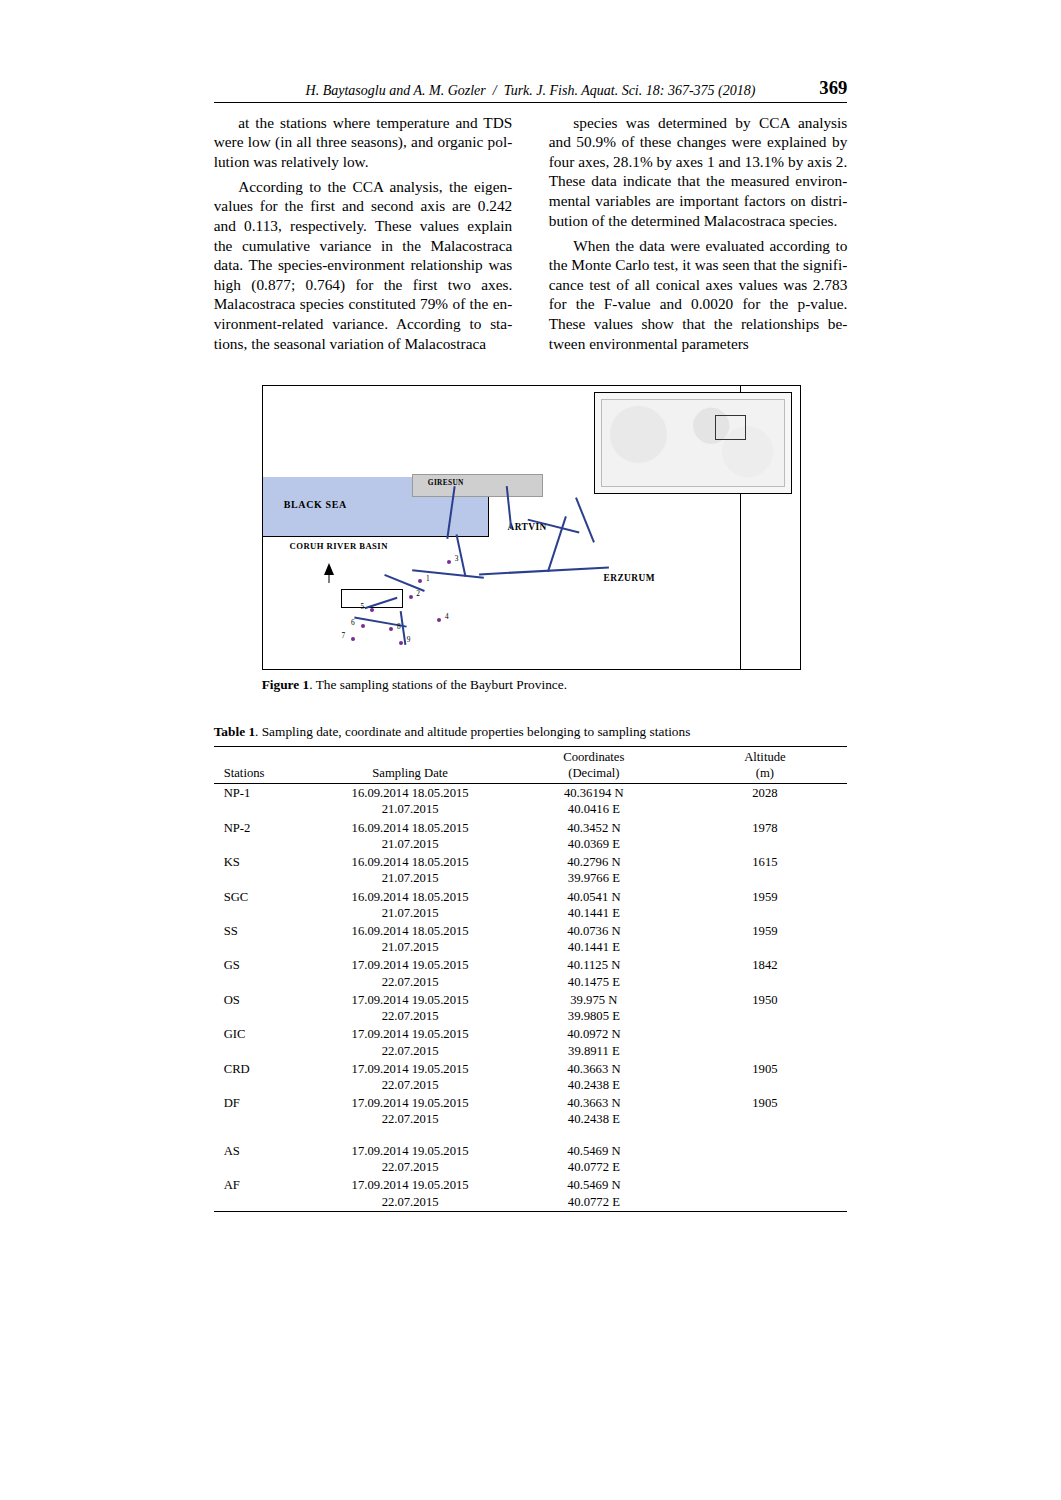H. Baytasoglu and A. M. Gozler / Turk. J. Fish. Aquat. Sci. 18: 367-375 (2018) 369
at the stations where temperature and TDS were low (in all three seasons), and organic pollution was relatively low.
According to the CCA analysis, the eigenvalues for the first and second axis are 0.242 and 0.113, respectively. These values explain the cumulative variance in the Malacostraca data. The species-environment relationship was high (0.877; 0.764) for the first two axes. Malacostraca species constituted 79% of the environment-related variance. According to stations, the seasonal variation of Malacostraca
species was determined by CCA analysis and 50.9% of these changes were explained by four axes, 28.1% by axes 1 and 13.1% by axis 2. These data indicate that the measured environmental variables are important factors on distribution of the determined Malacostraca species.
When the data were evaluated according to the Monte Carlo test, it was seen that the significance test of all conical axes values was 2.783 for the F-value and 0.0020 for the p-value. These values show that the relationships between environmental parameters
BLACK SEA
GIRESUN
ARTVIN
CORUH RIVER BASIN
BAYBURT
ERZURUM
1
2
3
4
5
6
7
8
9
Figure 1. The sampling stations of the Bayburt Province.
Table 1. Sampling date, coordinate and altitude properties belonging to sampling stations
| Stations | Sampling Date | Coordinates (Decimal) | Altitude (m) |
| --- | --- | --- | --- |
| NP-1 | 16.09.2014 18.05.2015 21.07.2015 | 40.36194 N 40.0416 E | 2028 |
| NP-2 | 16.09.2014 18.05.2015 21.07.2015 | 40.3452 N 40.0369 E | 1978 |
| KS | 16.09.2014 18.05.2015 21.07.2015 | 40.2796 N 39.9766 E | 1615 |
| SGC | 16.09.2014 18.05.2015 21.07.2015 | 40.0541 N 40.1441 E | 1959 |
| SS | 16.09.2014 18.05.2015 21.07.2015 | 40.0736 N 40.1441 E | 1959 |
| GS | 17.09.2014 19.05.2015 22.07.2015 | 40.1125 N 40.1475 E | 1842 |
| OS | 17.09.2014 19.05.2015 22.07.2015 | 39.975 N 39.9805 E | 1950 |
| GIC | 17.09.2014 19.05.2015 22.07.2015 | 40.0972 N 39.8911 E | |
| CRD | 17.09.2014 19.05.2015 22.07.2015 | 40.3663 N 40.2438 E | 1905 |
| DF | 17.09.2014 19.05.2015 22.07.2015 | 40.3663 N 40.2438 E | 1905 |
| AS | 17.09.2014 19.05.2015 22.07.2015 | 40.5469 N 40.0772 E | |
| AF | 17.09.2014 19.05.2015 22.07.2015 | 40.5469 N 40.0772 E | |